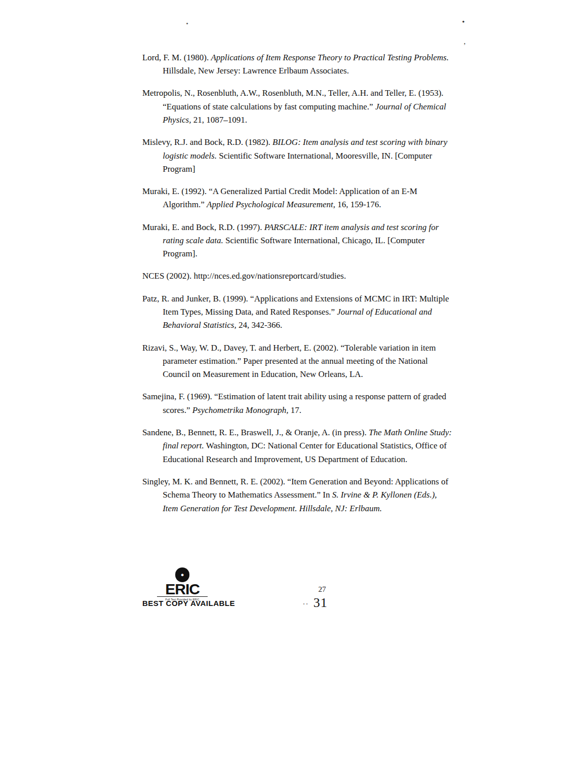•
•
,
Lord, F. M. (1980). Applications of Item Response Theory to Practical Testing Problems. Hillsdale, New Jersey: Lawrence Erlbaum Associates.
Metropolis, N., Rosenbluth, A.W., Rosenbluth, M.N., Teller, A.H. and Teller, E. (1953). “Equations of state calculations by fast computing machine.” Journal of Chemical Physics, 21, 1087–1091.
Mislevy, R.J. and Bock, R.D. (1982). BILOG: Item analysis and test scoring with binary logistic models. Scientific Software International, Mooresville, IN. [Computer Program]
Muraki, E. (1992). “A Generalized Partial Credit Model: Application of an E-M Algorithm.” Applied Psychological Measurement, 16, 159-176.
Muraki, E. and Bock, R.D. (1997). PARSCALE: IRT item analysis and test scoring for rating scale data. Scientific Software International, Chicago, IL. [Computer Program].
NCES (2002). http://nces.ed.gov/nationsreportcard/studies.
Patz, R. and Junker, B. (1999). “Applications and Extensions of MCMC in IRT: Multiple Item Types, Missing Data, and Rated Responses.” Journal of Educational and Behavioral Statistics, 24, 342-366.
Rizavi, S., Way, W. D., Davey, T. and Herbert, E. (2002). “Tolerable variation in item parameter estimation.” Paper presented at the annual meeting of the National Council on Measurement in Education, New Orleans, LA.
Samejina, F. (1969). “Estimation of latent trait ability using a response pattern of graded scores.” Psychometrika Monograph, 17.
Sandene, B., Bennett, R. E., Braswell, J., & Oranje, A. (in press). The Math Online Study: final report. Washington, DC: National Center for Educational Statistics, Office of Educational Research and Improvement, US Department of Education.
Singley, M. K. and Bennett, R. E. (2002). “Item Generation and Beyond: Applications of Schema Theory to Mathematics Assessment.” In S. Irvine & P. Kyllonen (Eds.), Item Generation for Test Development. Hillsdale, NJ: Erlbaum.
BEST COPY AVAILABLE
27
․․
31
●
ERIC
Full Text Provided by ERIC